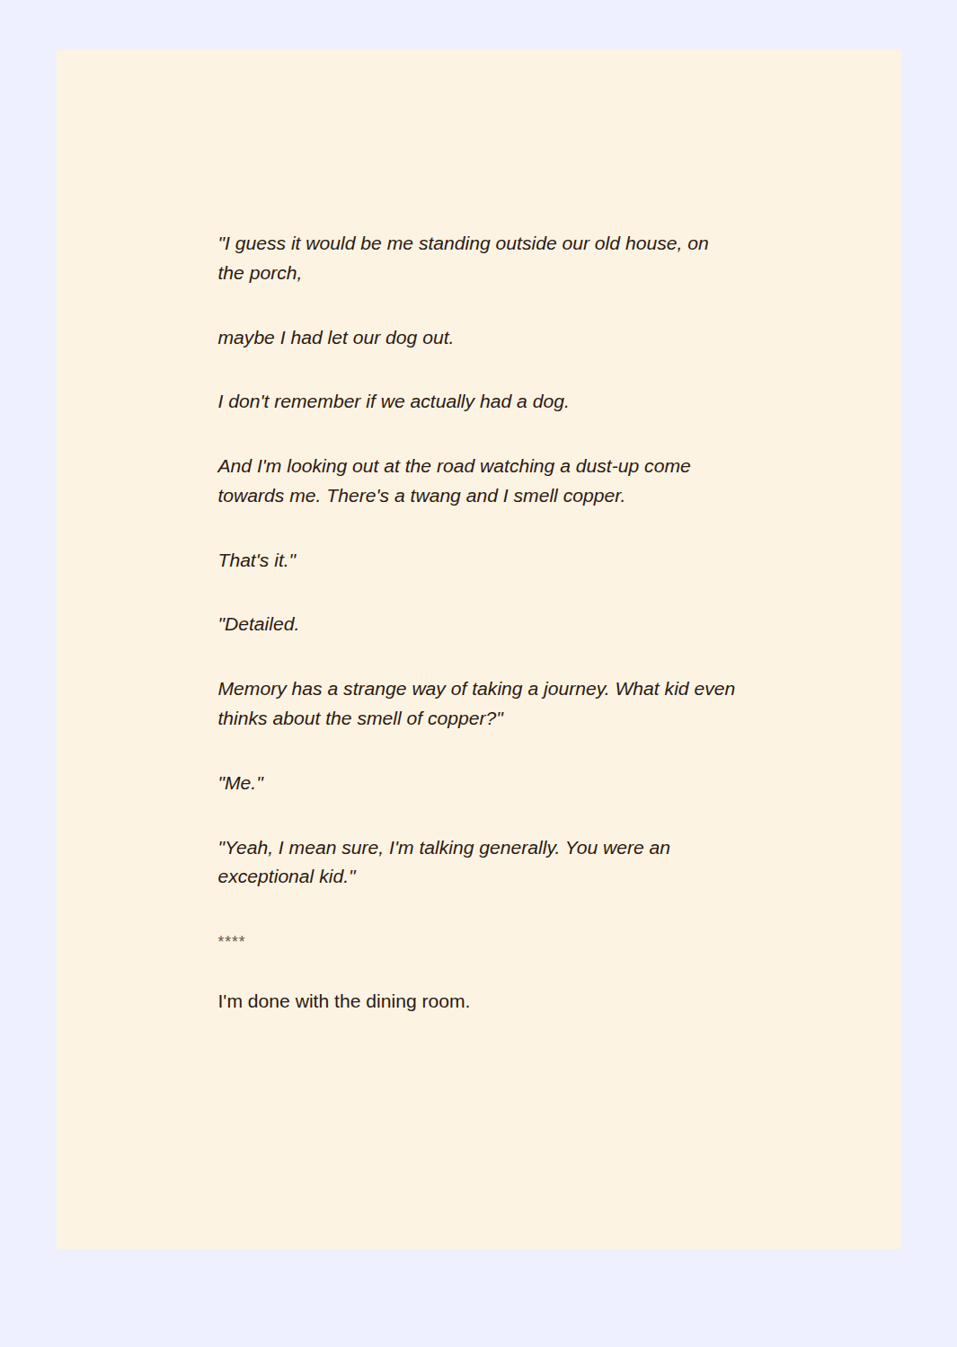"I guess it would be me standing outside our old house, on the porch,
maybe I had let our dog out.
I don't remember if we actually had a dog.
And I'm looking out at the road watching a dust-up come towards me. There's a twang and I smell copper.
That's it."
"Detailed.
Memory has a strange way of taking a journey. What kid even thinks about the smell of copper?"
"Me."
"Yeah, I mean sure, I'm talking generally. You were an exceptional kid."
****
I'm done with the dining room.